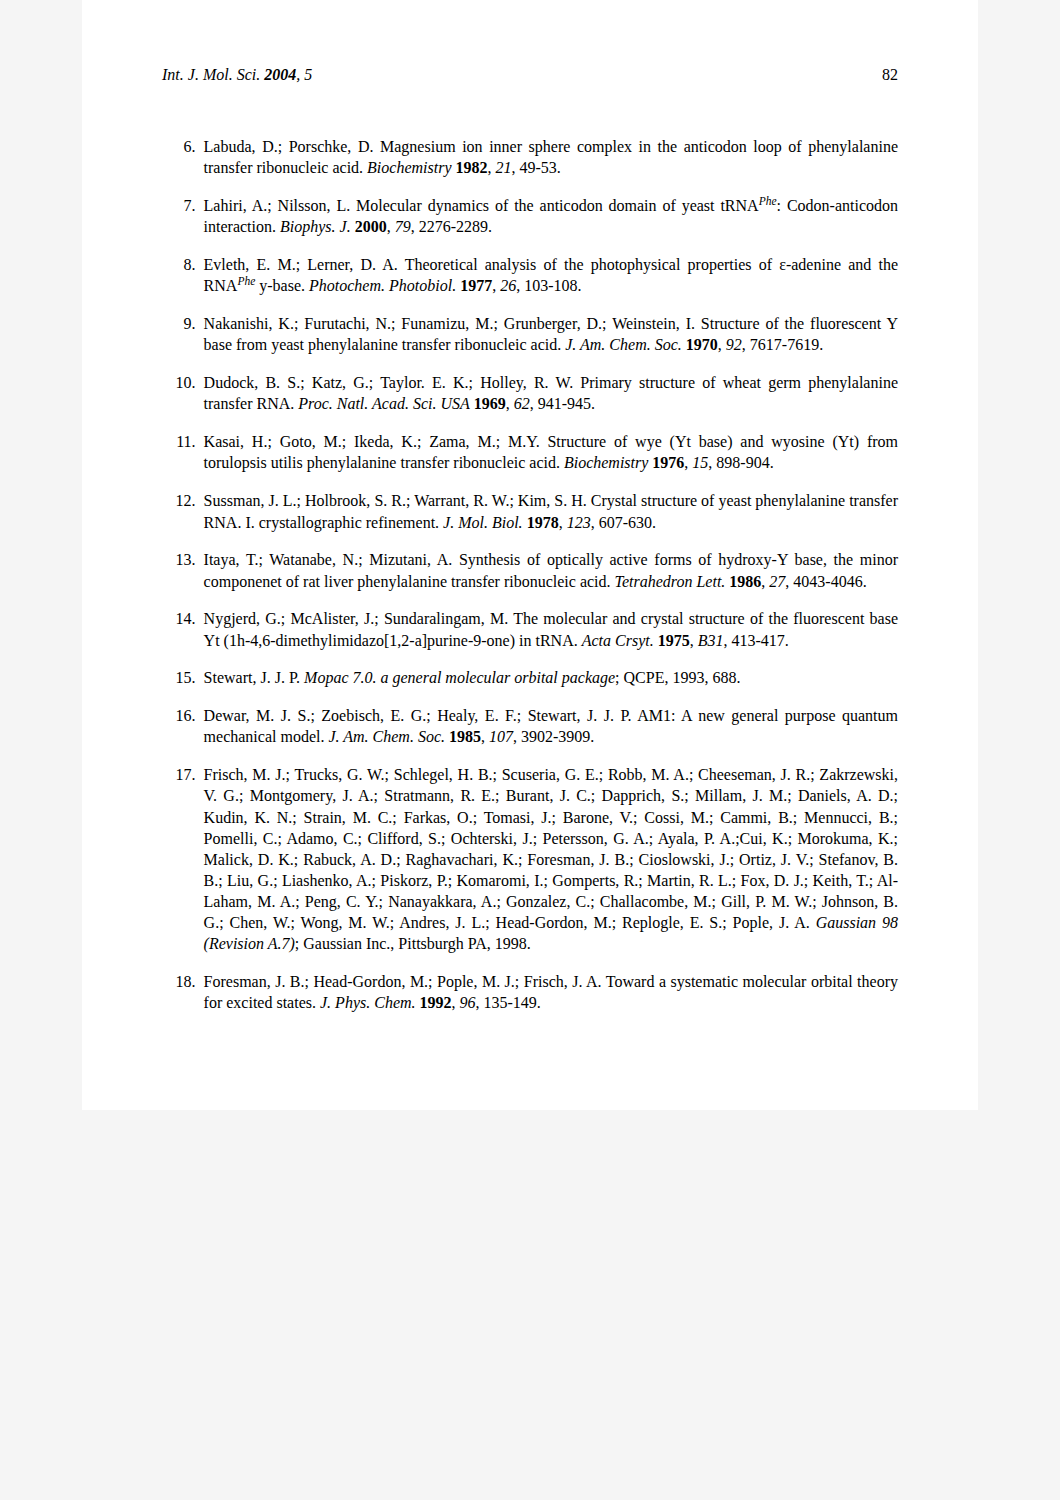Int. J. Mol. Sci. 2004, 5 82
Labuda, D.; Porschke, D. Magnesium ion inner sphere complex in the anticodon loop of phenylalanine transfer ribonucleic acid. Biochemistry 1982, 21, 49-53.
Lahiri, A.; Nilsson, L. Molecular dynamics of the anticodon domain of yeast tRNAPhe: Codon-anticodon interaction. Biophys. J. 2000, 79, 2276-2289.
Evleth, E. M.; Lerner, D. A. Theoretical analysis of the photophysical properties of ε-adenine and the RNAPhe y-base. Photochem. Photobiol. 1977, 26, 103-108.
Nakanishi, K.; Furutachi, N.; Funamizu, M.; Grunberger, D.; Weinstein, I. Structure of the fluorescent Y base from yeast phenylalanine transfer ribonucleic acid. J. Am. Chem. Soc. 1970, 92, 7617-7619.
Dudock, B. S.; Katz, G.; Taylor. E. K.; Holley, R. W. Primary structure of wheat germ phenylalanine transfer RNA. Proc. Natl. Acad. Sci. USA 1969, 62, 941-945.
Kasai, H.; Goto, M.; Ikeda, K.; Zama, M.; M.Y. Structure of wye (Yt base) and wyosine (Yt) from torulopsis utilis phenylalanine transfer ribonucleic acid. Biochemistry 1976, 15, 898-904.
Sussman, J. L.; Holbrook, S. R.; Warrant, R. W.; Kim, S. H. Crystal structure of yeast phenylalanine transfer RNA. I. crystallographic refinement. J. Mol. Biol. 1978, 123, 607-630.
Itaya, T.; Watanabe, N.; Mizutani, A. Synthesis of optically active forms of hydroxy-Y base, the minor componenet of rat liver phenylalanine transfer ribonucleic acid. Tetrahedron Lett. 1986, 27, 4043-4046.
Nygjerd, G.; McAlister, J.; Sundaralingam, M. The molecular and crystal structure of the fluorescent base Yt (1h-4,6-dimethylimidazo[1,2-a]purine-9-one) in tRNA. Acta Crsyt. 1975, B31, 413-417.
Stewart, J. J. P. Mopac 7.0. a general molecular orbital package; QCPE, 1993, 688.
Dewar, M. J. S.; Zoebisch, E. G.; Healy, E. F.; Stewart, J. J. P. AM1: A new general purpose quantum mechanical model. J. Am. Chem. Soc. 1985, 107, 3902-3909.
Frisch, M. J.; Trucks, G. W.; Schlegel, H. B.; Scuseria, G. E.; Robb, M. A.; Cheeseman, J. R.; Zakrzewski, V. G.; Montgomery, J. A.; Stratmann, R. E.; Burant, J. C.; Dapprich, S.; Millam, J. M.; Daniels, A. D.; Kudin, K. N.; Strain, M. C.; Farkas, O.; Tomasi, J.; Barone, V.; Cossi, M.; Cammi, B.; Mennucci, B.; Pomelli, C.; Adamo, C.; Clifford, S.; Ochterski, J.; Petersson, G. A.; Ayala, P. A.;Cui, K.; Morokuma, K.; Malick, D. K.; Rabuck, A. D.; Raghavachari, K.; Foresman, J. B.; Cioslowski, J.; Ortiz, J. V.; Stefanov, B. B.; Liu, G.; Liashenko, A.; Piskorz, P.; Komaromi, I.; Gomperts, R.; Martin, R. L.; Fox, D. J.; Keith, T.; Al-Laham, M. A.; Peng, C. Y.; Nanayakkara, A.; Gonzalez, C.; Challacombe, M.; Gill, P. M. W.; Johnson, B. G.; Chen, W.; Wong, M. W.; Andres, J. L.; Head-Gordon, M.; Replogle, E. S.; Pople, J. A. Gaussian 98 (Revision A.7); Gaussian Inc., Pittsburgh PA, 1998.
Foresman, J. B.; Head-Gordon, M.; Pople, M. J.; Frisch, J. A. Toward a systematic molecular orbital theory for excited states. J. Phys. Chem. 1992, 96, 135-149.